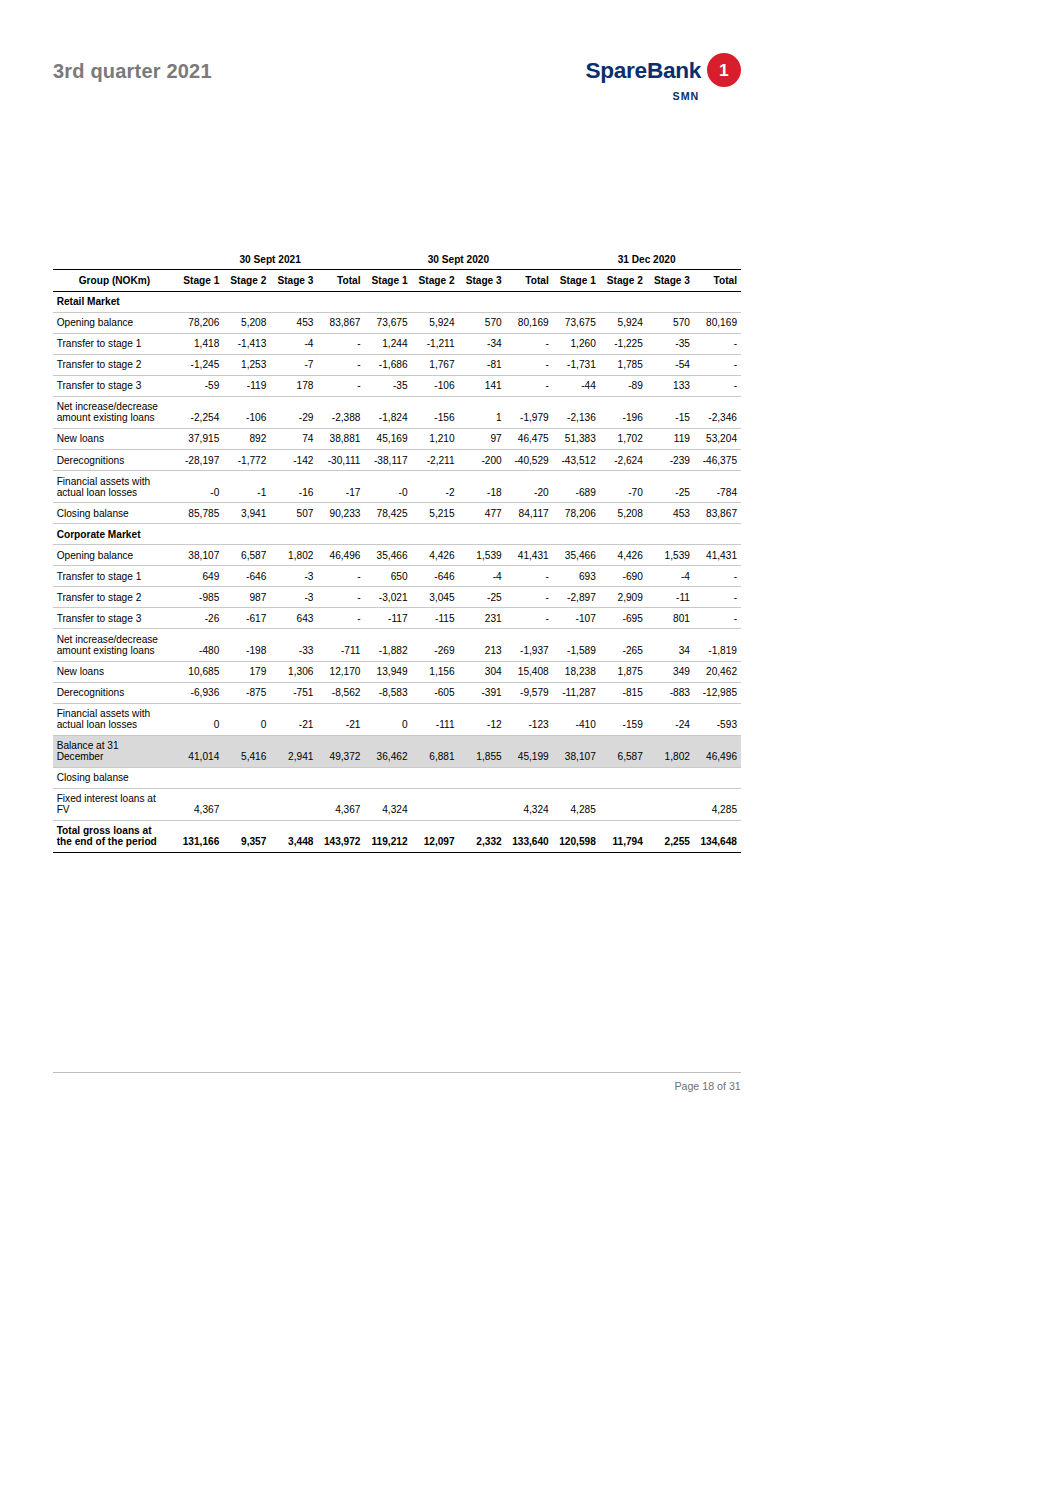3rd quarter 2021
SpareBank 1 SMN
| | 30 Sept 2021 | 30 Sept 2020 | 31 Dec 2020 |
| --- | --- | --- | --- |
| Group (NOKm) | Stage 1 | Stage 2 | Stage 3 | Total | Stage 1 | Stage 2 | Stage 3 | Total | Stage 1 | Stage 2 | Stage 3 | Total |
| Retail Market | | | | | | | | | | | | |
| Opening balance | 78,206 | 5,208 | 453 | 83,867 | 73,675 | 5,924 | 570 | 80,169 | 73,675 | 5,924 | 570 | 80,169 |
| Transfer to stage 1 | 1,418 | -1,413 | -4 | - | 1,244 | -1,211 | -34 | - | 1,260 | -1,225 | -35 | - |
| Transfer to stage 2 | -1,245 | 1,253 | -7 | - | -1,686 | 1,767 | -81 | - | -1,731 | 1,785 | -54 | - |
| Transfer to stage 3 | -59 | -119 | 178 | - | -35 | -106 | 141 | - | -44 | -89 | 133 | - |
| Net increase/decrease amount existing loans | -2,254 | -106 | -29 | -2,388 | -1,824 | -156 | 1 | -1,979 | -2,136 | -196 | -15 | -2,346 |
| New loans | 37,915 | 892 | 74 | 38,881 | 45,169 | 1,210 | 97 | 46,475 | 51,383 | 1,702 | 119 | 53,204 |
| Derecognitions | -28,197 | -1,772 | -142 | -30,111 | -38,117 | -2,211 | -200 | -40,529 | -43,512 | -2,624 | -239 | -46,375 |
| Financial assets with actual loan losses | -0 | -1 | -16 | -17 | -0 | -2 | -18 | -20 | -689 | -70 | -25 | -784 |
| Closing balanse | 85,785 | 3,941 | 507 | 90,233 | 78,425 | 5,215 | 477 | 84,117 | 78,206 | 5,208 | 453 | 83,867 |
| Corporate Market | | | | | | | | | | | | |
| Opening balance | 38,107 | 6,587 | 1,802 | 46,496 | 35,466 | 4,426 | 1,539 | 41,431 | 35,466 | 4,426 | 1,539 | 41,431 |
| Transfer to stage 1 | 649 | -646 | -3 | - | 650 | -646 | -4 | - | 693 | -690 | -4 | - |
| Transfer to stage 2 | -985 | 987 | -3 | - | -3,021 | 3,045 | -25 | - | -2,897 | 2,909 | -11 | - |
| Transfer to stage 3 | -26 | -617 | 643 | - | -117 | -115 | 231 | - | -107 | -695 | 801 | - |
| Net increase/decrease amount existing loans | -480 | -198 | -33 | -711 | -1,882 | -269 | 213 | -1,937 | -1,589 | -265 | 34 | -1,819 |
| New loans | 10,685 | 179 | 1,306 | 12,170 | 13,949 | 1,156 | 304 | 15,408 | 18,238 | 1,875 | 349 | 20,462 |
| Derecognitions | -6,936 | -875 | -751 | -8,562 | -8,583 | -605 | -391 | -9,579 | -11,287 | -815 | -883 | -12,985 |
| Financial assets with actual loan losses | 0 | 0 | -21 | -21 | 0 | -111 | -12 | -123 | -410 | -159 | -24 | -593 |
| Balance at 31 December | 41,014 | 5,416 | 2,941 | 49,372 | 36,462 | 6,881 | 1,855 | 45,199 | 38,107 | 6,587 | 1,802 | 46,496 |
| Closing balanse | | | | | | | | | | | | |
| Fixed interest loans at FV | 4,367 | | | 4,367 | 4,324 | | | 4,324 | 4,285 | | | 4,285 |
| Total gross loans at the end of the period | 131,166 | 9,357 | 3,448 | 143,972 | 119,212 | 12,097 | 2,332 | 133,640 | 120,598 | 11,794 | 2,255 | 134,648 |
Page 18 of 31